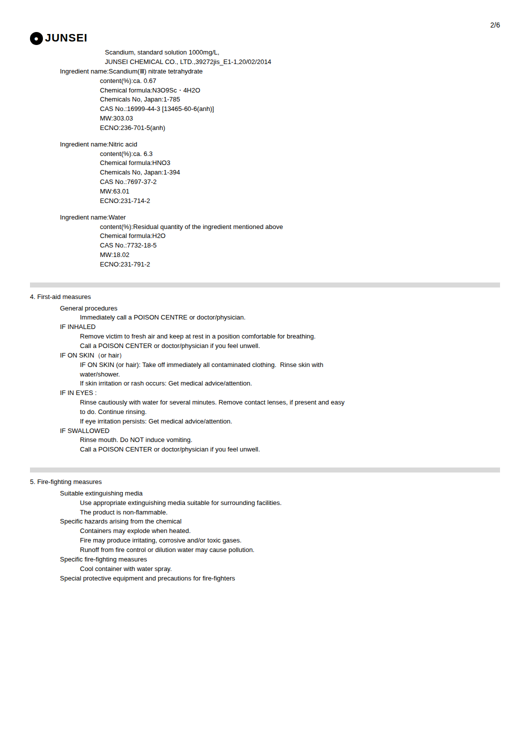2/6
●JUNSEI
Scandium, standard solution 1000mg/L,
JUNSEI CHEMICAL CO., LTD.,39272jis_E1-1,20/02/2014
Ingredient name:Scandium(Ⅲ) nitrate tetrahydrate
content(%):ca. 0.67
Chemical formula:N3O9Sc・4H2O
Chemicals No, Japan:1-785
CAS No.:16999-44-3 [13465-60-6(anh)]
MW:303.03
ECNO:236-701-5(anh)
Ingredient name:Nitric acid
content(%):ca. 6.3
Chemical formula:HNO3
Chemicals No, Japan:1-394
CAS No.:7697-37-2
MW:63.01
ECNO:231-714-2
Ingredient name:Water
content(%):Residual quantity of the ingredient mentioned above
Chemical formula:H2O
CAS No.:7732-18-5
MW:18.02
ECNO:231-791-2
4. First-aid measures
General procedures
Immediately call a POISON CENTRE or doctor/physician.
IF INHALED
Remove victim to fresh air and keep at rest in a position comfortable for breathing.
Call a POISON CENTER or doctor/physician if you feel unwell.
IF ON SKIN（or hair）
IF ON SKIN (or hair): Take off immediately all contaminated clothing. Rinse skin with
water/shower.
If skin irritation or rash occurs: Get medical advice/attention.
IF IN EYES :
Rinse cautiously with water for several minutes. Remove contact lenses, if present and easy
to do. Continue rinsing.
If eye irritation persists: Get medical advice/attention.
IF SWALLOWED
Rinse mouth. Do NOT induce vomiting.
Call a POISON CENTER or doctor/physician if you feel unwell.
5. Fire-fighting measures
Suitable extinguishing media
Use appropriate extinguishing media suitable for surrounding facilities.
The product is non-flammable.
Specific hazards arising from the chemical
Containers may explode when heated.
Fire may produce irritating, corrosive and/or toxic gases.
Runoff from fire control or dilution water may cause pollution.
Specific fire-fighting measures
Cool container with water spray.
Special protective equipment and precautions for fire-fighters